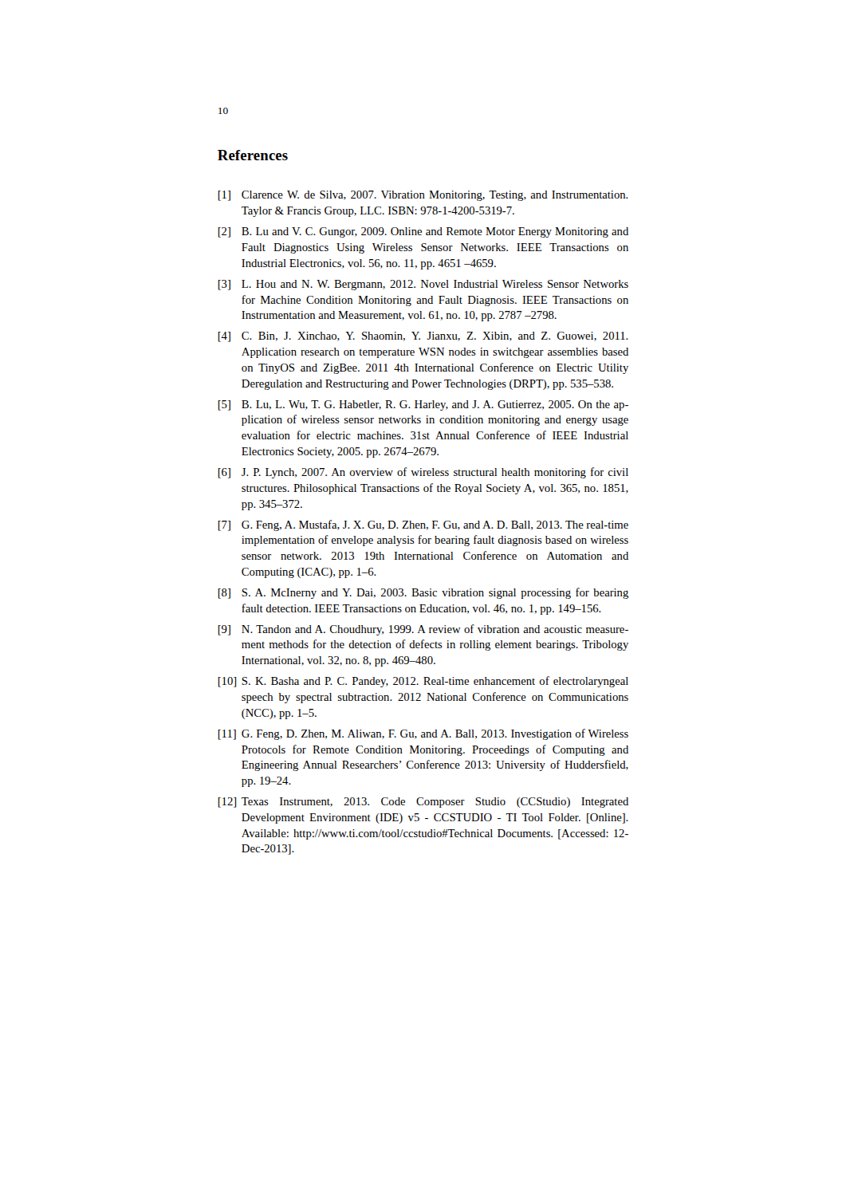10
References
[1] Clarence W. de Silva, 2007. Vibration Monitoring, Testing, and Instrumentation. Taylor & Francis Group, LLC. ISBN: 978-1-4200-5319-7.
[2] B. Lu and V. C. Gungor, 2009. Online and Remote Motor Energy Monitoring and Fault Diagnostics Using Wireless Sensor Networks. IEEE Transactions on Industrial Electronics, vol. 56, no. 11, pp. 4651 –4659.
[3] L. Hou and N. W. Bergmann, 2012. Novel Industrial Wireless Sensor Networks for Machine Condition Monitoring and Fault Diagnosis. IEEE Transactions on Instrumentation and Measurement, vol. 61, no. 10, pp. 2787 –2798.
[4] C. Bin, J. Xinchao, Y. Shaomin, Y. Jianxu, Z. Xibin, and Z. Guowei, 2011. Application research on temperature WSN nodes in switchgear assemblies based on TinyOS and ZigBee. 2011 4th International Conference on Electric Utility Deregulation and Restructuring and Power Technologies (DRPT), pp. 535–538.
[5] B. Lu, L. Wu, T. G. Habetler, R. G. Harley, and J. A. Gutierrez, 2005. On the application of wireless sensor networks in condition monitoring and energy usage evaluation for electric machines. 31st Annual Conference of IEEE Industrial Electronics Society, 2005. pp. 2674–2679.
[6] J. P. Lynch, 2007. An overview of wireless structural health monitoring for civil structures. Philosophical Transactions of the Royal Society A, vol. 365, no. 1851, pp. 345–372.
[7] G. Feng, A. Mustafa, J. X. Gu, D. Zhen, F. Gu, and A. D. Ball, 2013. The real-time implementation of envelope analysis for bearing fault diagnosis based on wireless sensor network. 2013 19th International Conference on Automation and Computing (ICAC), pp. 1–6.
[8] S. A. McInerny and Y. Dai, 2003. Basic vibration signal processing for bearing fault detection. IEEE Transactions on Education, vol. 46, no. 1, pp. 149–156.
[9] N. Tandon and A. Choudhury, 1999. A review of vibration and acoustic measurement methods for the detection of defects in rolling element bearings. Tribology International, vol. 32, no. 8, pp. 469–480.
[10] S. K. Basha and P. C. Pandey, 2012. Real-time enhancement of electrolaryngeal speech by spectral subtraction. 2012 National Conference on Communications (NCC), pp. 1–5.
[11] G. Feng, D. Zhen, M. Aliwan, F. Gu, and A. Ball, 2013. Investigation of Wireless Protocols for Remote Condition Monitoring. Proceedings of Computing and Engineering Annual Researchers’ Conference 2013: University of Huddersfield, pp. 19–24.
[12] Texas Instrument, 2013. Code Composer Studio (CCStudio) Integrated Development Environment (IDE) v5 - CCSTUDIO - TI Tool Folder. [Online]. Available: http://www.ti.com/tool/ccstudio#Technical Documents. [Accessed: 12-Dec-2013].